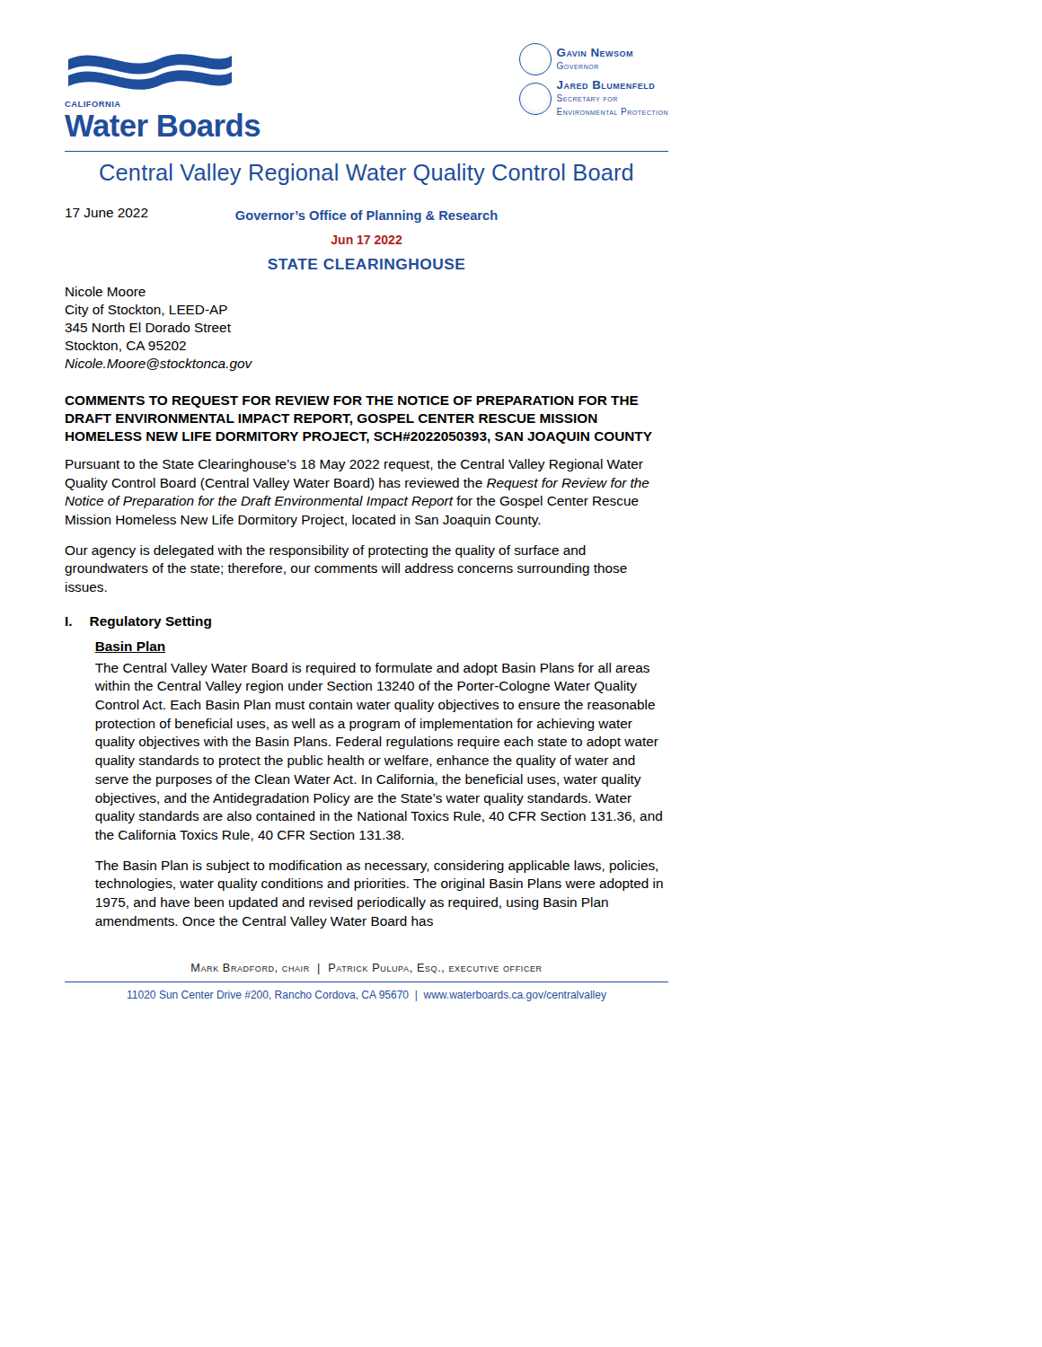CALIFORNIAWater Boards
Gavin Newsom
Governor
Jared Blumenfeld
Secretary for
Environmental Protection
Central Valley Regional Water Quality Control Board
17 June 2022
Governor’s Office of Planning & Research
Jun 17 2022
STATE CLEARINGHOUSE
Nicole Moore
City of Stockton, LEED-AP
345 North El Dorado Street
Stockton, CA 95202
Nicole.Moore@stocktonca.gov
Comments to Request for Review for the Notice of Preparation for the Draft Environmental Impact Report, Gospel Center Rescue Mission Homeless New Life Dormitory Project, SCH#2022050393, San Joaquin County
Pursuant to the State Clearinghouse’s 18 May 2022 request, the Central Valley Regional Water Quality Control Board (Central Valley Water Board) has reviewed the Request for Review for the Notice of Preparation for the Draft Environmental Impact Report for the Gospel Center Rescue Mission Homeless New Life Dormitory Project, located in San Joaquin County.
Our agency is delegated with the responsibility of protecting the quality of surface and groundwaters of the state; therefore, our comments will address concerns surrounding those issues.
I.
Regulatory Setting
Basin Plan
The Central Valley Water Board is required to formulate and adopt Basin Plans for all areas within the Central Valley region under Section 13240 of the Porter-Cologne Water Quality Control Act. Each Basin Plan must contain water quality objectives to ensure the reasonable protection of beneficial uses, as well as a program of implementation for achieving water quality objectives with the Basin Plans. Federal regulations require each state to adopt water quality standards to protect the public health or welfare, enhance the quality of water and serve the purposes of the Clean Water Act. In California, the beneficial uses, water quality objectives, and the Antidegradation Policy are the State’s water quality standards. Water quality standards are also contained in the National Toxics Rule, 40 CFR Section 131.36, and the California Toxics Rule, 40 CFR Section 131.38.
The Basin Plan is subject to modification as necessary, considering applicable laws, policies, technologies, water quality conditions and priorities. The original Basin Plans were adopted in 1975, and have been updated and revised periodically as required, using Basin Plan amendments. Once the Central Valley Water Board has
Mark Bradford, chair | Patrick Pulupa, Esq., executive officer
11020 Sun Center Drive #200, Rancho Cordova, CA 95670 | www.waterboards.ca.gov/centralvalley